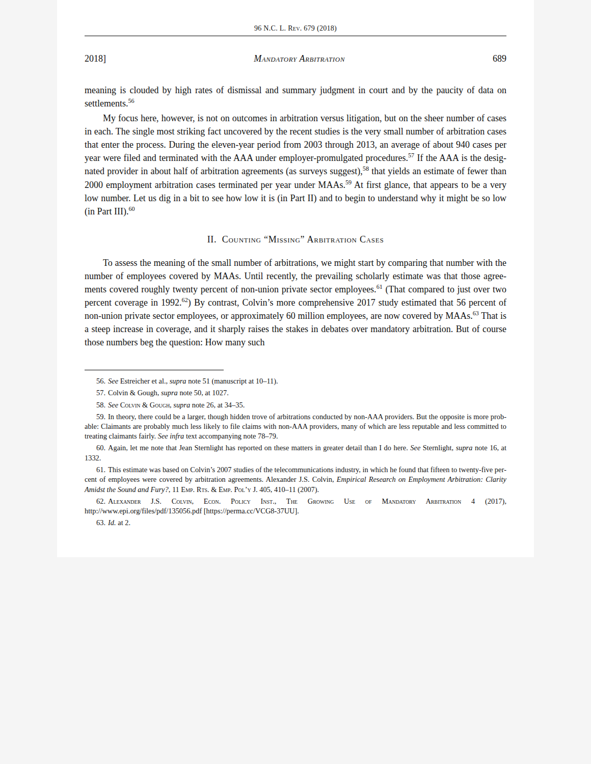96 N.C. L. Rev. 679 (2018)
2018] Mandatory Arbitration 689
meaning is clouded by high rates of dismissal and summary judgment in court and by the paucity of data on settlements.56
My focus here, however, is not on outcomes in arbitration versus litigation, but on the sheer number of cases in each. The single most striking fact uncovered by the recent studies is the very small number of arbitration cases that enter the process. During the eleven-year period from 2003 through 2013, an average of about 940 cases per year were filed and terminated with the AAA under employer-promulgated procedures.57 If the AAA is the designated provider in about half of arbitration agreements (as surveys suggest),58 that yields an estimate of fewer than 2000 employment arbitration cases terminated per year under MAAs.59 At first glance, that appears to be a very low number. Let us dig in a bit to see how low it is (in Part II) and to begin to understand why it might be so low (in Part III).60
II. Counting “Missing” Arbitration Cases
To assess the meaning of the small number of arbitrations, we might start by comparing that number with the number of employees covered by MAAs. Until recently, the prevailing scholarly estimate was that those agreements covered roughly twenty percent of non-union private sector employees.61 (That compared to just over two percent coverage in 1992.62) By contrast, Colvin’s more comprehensive 2017 study estimated that 56 percent of non-union private sector employees, or approximately 60 million employees, are now covered by MAAs.63 That is a steep increase in coverage, and it sharply raises the stakes in debates over mandatory arbitration. But of course those numbers beg the question: How many such
56. See Estreicher et al., supra note 51 (manuscript at 10–11).
57. Colvin & Gough, supra note 50, at 1027.
58. See Colvin & Gough, supra note 26, at 34–35.
59. In theory, there could be a larger, though hidden trove of arbitrations conducted by non-AAA providers. But the opposite is more probable: Claimants are probably much less likely to file claims with non-AAA providers, many of which are less reputable and less committed to treating claimants fairly. See infra text accompanying note 78–79.
60. Again, let me note that Jean Sternlight has reported on these matters in greater detail than I do here. See Sternlight, supra note 16, at 1332.
61. This estimate was based on Colvin’s 2007 studies of the telecommunications industry, in which he found that fifteen to twenty-five percent of employees were covered by arbitration agreements. Alexander J.S. Colvin, Empirical Research on Employment Arbitration: Clarity Amidst the Sound and Fury?, 11 Emp. Rts. & Emp. Pol’y J. 405, 410–11 (2007).
62. Alexander J.S. Colvin, Econ. Policy Inst., The Growing Use of Mandatory Arbitration 4 (2017), http://www.epi.org/files/pdf/135056.pdf [https://perma.cc/VCG8-37UU].
63. Id. at 2.